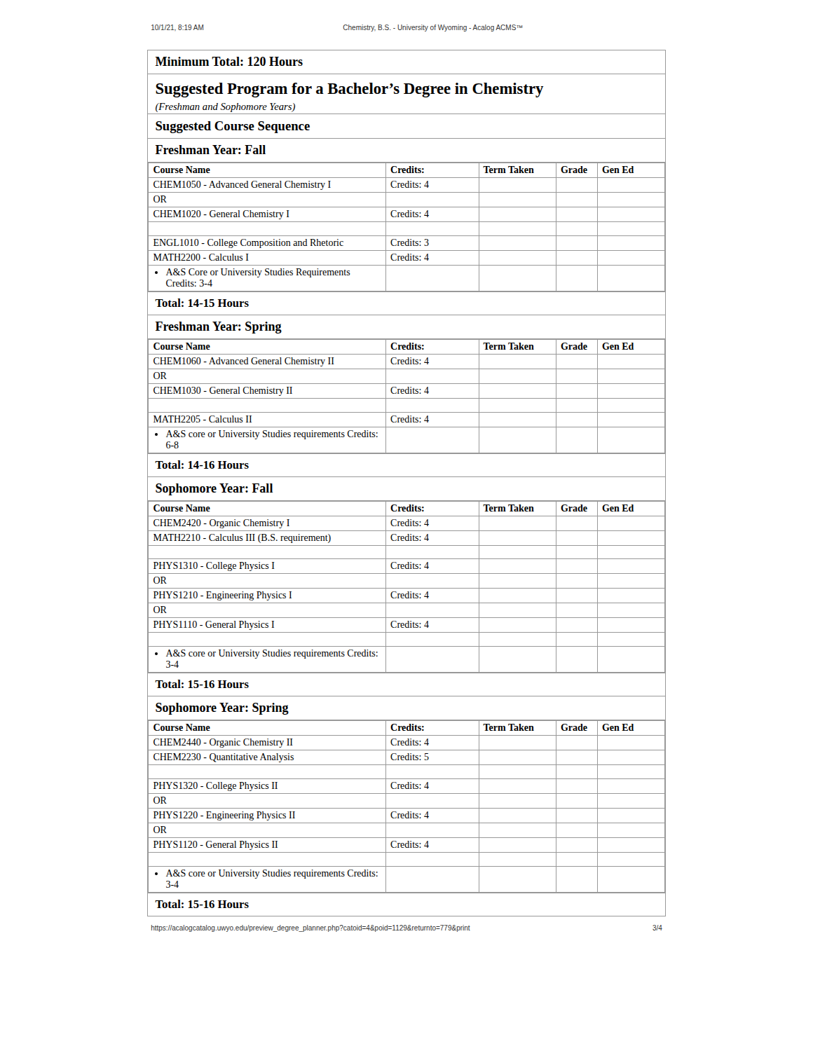10/1/21, 8:19 AM
Chemistry, B.S. - University of Wyoming - Acalog ACMS™
| Minimum Total: 120 Hours |
| Suggested Program for a Bachelor’s Degree in Chemistry (Freshman and Sophomore Years) |
| Suggested Course Sequence |
| Freshman Year: Fall |
| / Course Name / Credits: / Term Taken / Grade / Gen Ed / / --- / --- / --- / --- / --- / / CHEM1050 - Advanced General Chemistry I / Credits: 4 / / / / / OR / / / / / / CHEM1020 - General Chemistry I / Credits: 4 / / / / / ENGL1010 - College Composition and Rhetoric / Credits: 3 / / / / / MATH2200 - Calculus I / Credits: 4 / / / / / A&S Core or University Studies Requirements Credits: 3-4 / / / / / |
| Total: 14-15 Hours |
| Freshman Year: Spring |
| / Course Name / Credits: / Term Taken / Grade / Gen Ed / / --- / --- / --- / --- / --- / / CHEM1060 - Advanced General Chemistry II / Credits: 4 / / / / / OR / / / / / / CHEM1030 - General Chemistry II / Credits: 4 / / / / / MATH2205 - Calculus II / Credits: 4 / / / / / A&S core or University Studies requirements Credits: 6-8 / / / / / |
| Total: 14-16 Hours |
| Sophomore Year: Fall |
| / Course Name / Credits: / Term Taken / Grade / Gen Ed / / --- / --- / --- / --- / --- / / CHEM2420 - Organic Chemistry I / Credits: 4 / / / / / MATH2210 - Calculus III (B.S. requirement) / Credits: 4 / / / / / PHYS1310 - College Physics I / Credits: 4 / / / / / OR / / / / / / PHYS1210 - Engineering Physics I / Credits: 4 / / / / / OR / / / / / / PHYS1110 - General Physics I / Credits: 4 / / / / / A&S core or University Studies requirements Credits: 3-4 / / / / / |
| Total: 15-16 Hours |
| Sophomore Year: Spring |
| / Course Name / Credits: / Term Taken / Grade / Gen Ed / / --- / --- / --- / --- / --- / / CHEM2440 - Organic Chemistry II / Credits: 4 / / / / / CHEM2230 - Quantitative Analysis / Credits: 5 / / / / / PHYS1320 - College Physics II / Credits: 4 / / / / / OR / / / / / / PHYS1220 - Engineering Physics II / Credits: 4 / / / / / OR / / / / / / PHYS1120 - General Physics II / Credits: 4 / / / / / A&S core or University Studies requirements Credits: 3-4 / / / / / |
| Total: 15-16 Hours |
https://acalogcatalog.uwyo.edu/preview_degree_planner.php?catoid=4&poid=1129&returnto=779&print
3/4